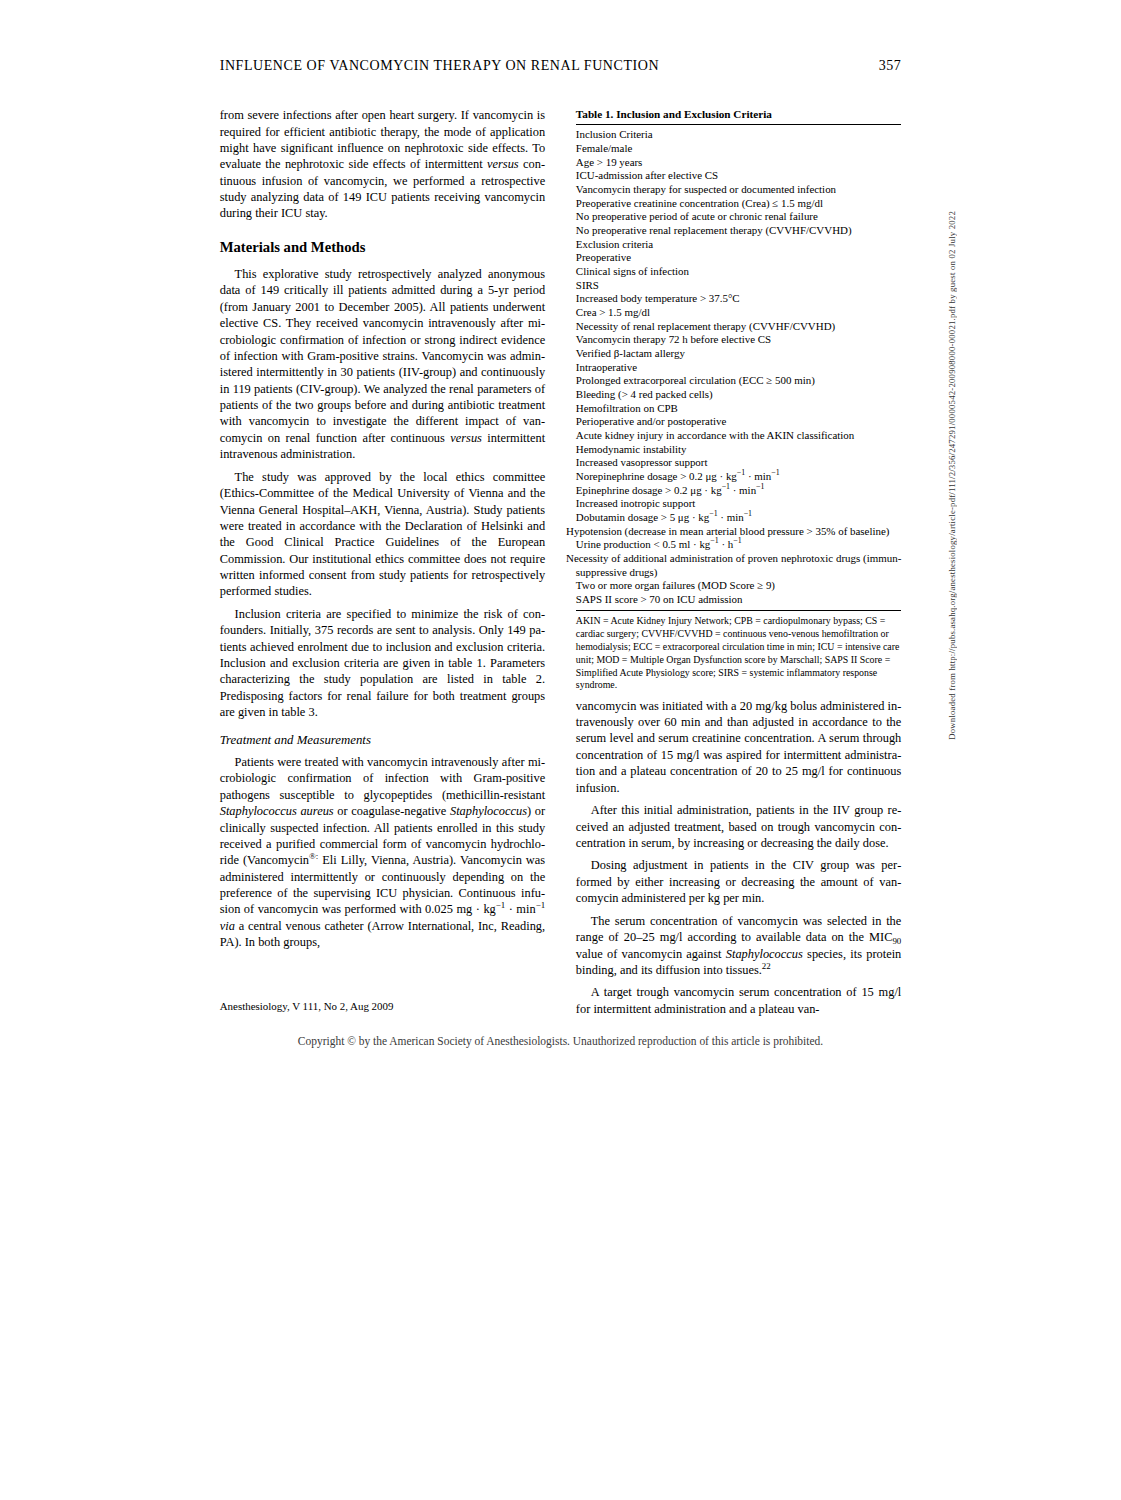Influence of Vancomycin Therapy on Renal Function 357
Downloaded from http://pubs.asahq.org/anesthesiology/article-pdf/111/2/356/247291/0000542-200908000-00021.pdf by guest on 02 July 2022
from severe infections after open heart surgery. If vancomycin is required for efficient antibiotic therapy, the mode of application might have significant influence on nephrotoxic side effects. To evaluate the nephrotoxic side effects of intermittent versus continuous infusion of vancomycin, we performed a retrospective study analyzing data of 149 ICU patients receiving vancomycin during their ICU stay.
Materials and Methods
This explorative study retrospectively analyzed anonymous data of 149 critically ill patients admitted during a 5-yr period (from January 2001 to December 2005). All patients underwent elective CS. They received vancomycin intravenously after microbiologic confirmation of infection or strong indirect evidence of infection with Gram-positive strains. Vancomycin was administered intermittently in 30 patients (IIV-group) and continuously in 119 patients (CIV-group). We analyzed the renal parameters of patients of the two groups before and during antibiotic treatment with vancomycin to investigate the different impact of vancomycin on renal function after continuous versus intermittent intravenous administration.
The study was approved by the local ethics committee (Ethics-Committee of the Medical University of Vienna and the Vienna General Hospital–AKH, Vienna, Austria). Study patients were treated in accordance with the Declaration of Helsinki and the Good Clinical Practice Guidelines of the European Commission. Our institutional ethics committee does not require written informed consent from study patients for retrospectively performed studies.
Inclusion criteria are specified to minimize the risk of confounders. Initially, 375 records are sent to analysis. Only 149 patients achieved enrolment due to inclusion and exclusion criteria. Inclusion and exclusion criteria are given in table 1. Parameters characterizing the study population are listed in table 2. Predisposing factors for renal failure for both treatment groups are given in table 3.
Treatment and Measurements
Patients were treated with vancomycin intravenously after microbiologic confirmation of infection with Gram-positive pathogens susceptible to glycopeptides (methicillin-resistant Staphylococcus aureus or coagulase-negative Staphylococcus) or clinically suspected infection. All patients enrolled in this study received a purified commercial form of vancomycin hydrochloride (Vancomycin®: Eli Lilly, Vienna, Austria). Vancomycin was administered intermittently or continuously depending on the preference of the supervising ICU physician. Continuous infusion of vancomycin was performed with 0.025 mg · kg−1 · min−1 via a central venous catheter (Arrow International, Inc, Reading, PA). In both groups,
Anesthesiology, V 111, No 2, Aug 2009
Table 1. Inclusion and Exclusion Criteria
Inclusion Criteria
Female/male
Age > 19 years
ICU-admission after elective CS
Vancomycin therapy for suspected or documented infection
Preoperative creatinine concentration (Crea) ≤ 1.5 mg/dl
No preoperative period of acute or chronic renal failure
No preoperative renal replacement therapy (CVVHF/CVVHD)
Exclusion criteria
Preoperative
Clinical signs of infection
SIRS
Increased body temperature > 37.5°C
Crea > 1.5 mg/dl
Necessity of renal replacement therapy (CVVHF/CVVHD)
Vancomycin therapy 72 h before elective CS
Verified β-lactam allergy
Intraoperative
Prolonged extracorporeal circulation (ECC ≥ 500 min)
Bleeding (> 4 red packed cells)
Hemofiltration on CPB
Perioperative and/or postoperative
Acute kidney injury in accordance with the AKIN classification
Hemodynamic instability
Increased vasopressor support
Norepinephrine dosage > 0.2 μg · kg−1 · min−1
Epinephrine dosage > 0.2 μg · kg−1 · min−1
Increased inotropic support
Dobutamin dosage > 5 μg · kg−1 · min−1
Hypotension (decrease in mean arterial blood pressure > 35% of baseline)
Urine production < 0.5 ml · kg−1 · h−1
Necessity of additional administration of proven nephrotoxic drugs (immunsuppressive drugs)
Two or more organ failures (MOD Score ≥ 9)
SAPS II score > 70 on ICU admission
AKIN = Acute Kidney Injury Network; CPB = cardiopulmonary bypass; CS = cardiac surgery; CVVHF/CVVHD = continuous veno-venous hemofiltration or hemodialysis; ECC = extracorporeal circulation time in min; ICU = intensive care unit; MOD = Multiple Organ Dysfunction score by Marschall; SAPS II Score = Simplified Acute Physiology score; SIRS = systemic inflammatory response syndrome.
vancomycin was initiated with a 20 mg/kg bolus administered intravenously over 60 min and than adjusted in accordance to the serum level and serum creatinine concentration. A serum through concentration of 15 mg/l was aspired for intermittent administration and a plateau concentration of 20 to 25 mg/l for continuous infusion.
After this initial administration, patients in the IIV group received an adjusted treatment, based on trough vancomycin concentration in serum, by increasing or decreasing the daily dose.
Dosing adjustment in patients in the CIV group was performed by either increasing or decreasing the amount of vancomycin administered per kg per min.
The serum concentration of vancomycin was selected in the range of 20–25 mg/l according to available data on the MIC90 value of vancomycin against Staphylococcus species, its protein binding, and its diffusion into tissues.22
A target trough vancomycin serum concentration of 15 mg/l for intermittent administration and a plateau van-
Copyright © by the American Society of Anesthesiologists. Unauthorized reproduction of this article is prohibited.